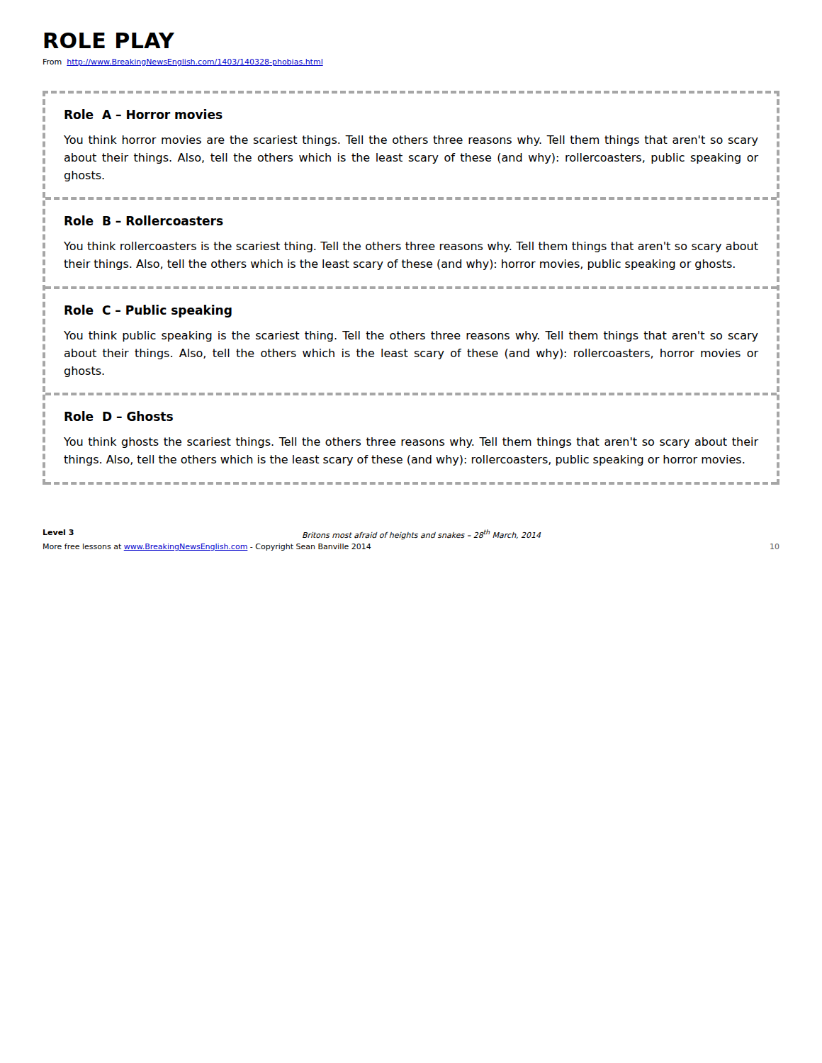ROLE PLAY
From http://www.BreakingNewsEnglish.com/1403/140328-phobias.html
Role A – Horror movies
You think horror movies are the scariest things. Tell the others three reasons why. Tell them things that aren't so scary about their things. Also, tell the others which is the least scary of these (and why): rollercoasters, public speaking or ghosts.
Role B – Rollercoasters
You think rollercoasters is the scariest thing. Tell the others three reasons why. Tell them things that aren't so scary about their things. Also, tell the others which is the least scary of these (and why): horror movies, public speaking or ghosts.
Role C – Public speaking
You think public speaking is the scariest thing. Tell the others three reasons why. Tell them things that aren't so scary about their things. Also, tell the others which is the least scary of these (and why): rollercoasters, horror movies or ghosts.
Role D – Ghosts
You think ghosts the scariest things. Tell the others three reasons why. Tell them things that aren't so scary about their things. Also, tell the others which is the least scary of these (and why): rollercoasters, public speaking or horror movies.
Level 3 Britons most afraid of heights and snakes – 28th March, 2014 10
More free lessons at www.BreakingNewsEnglish.com - Copyright Sean Banville 2014 10